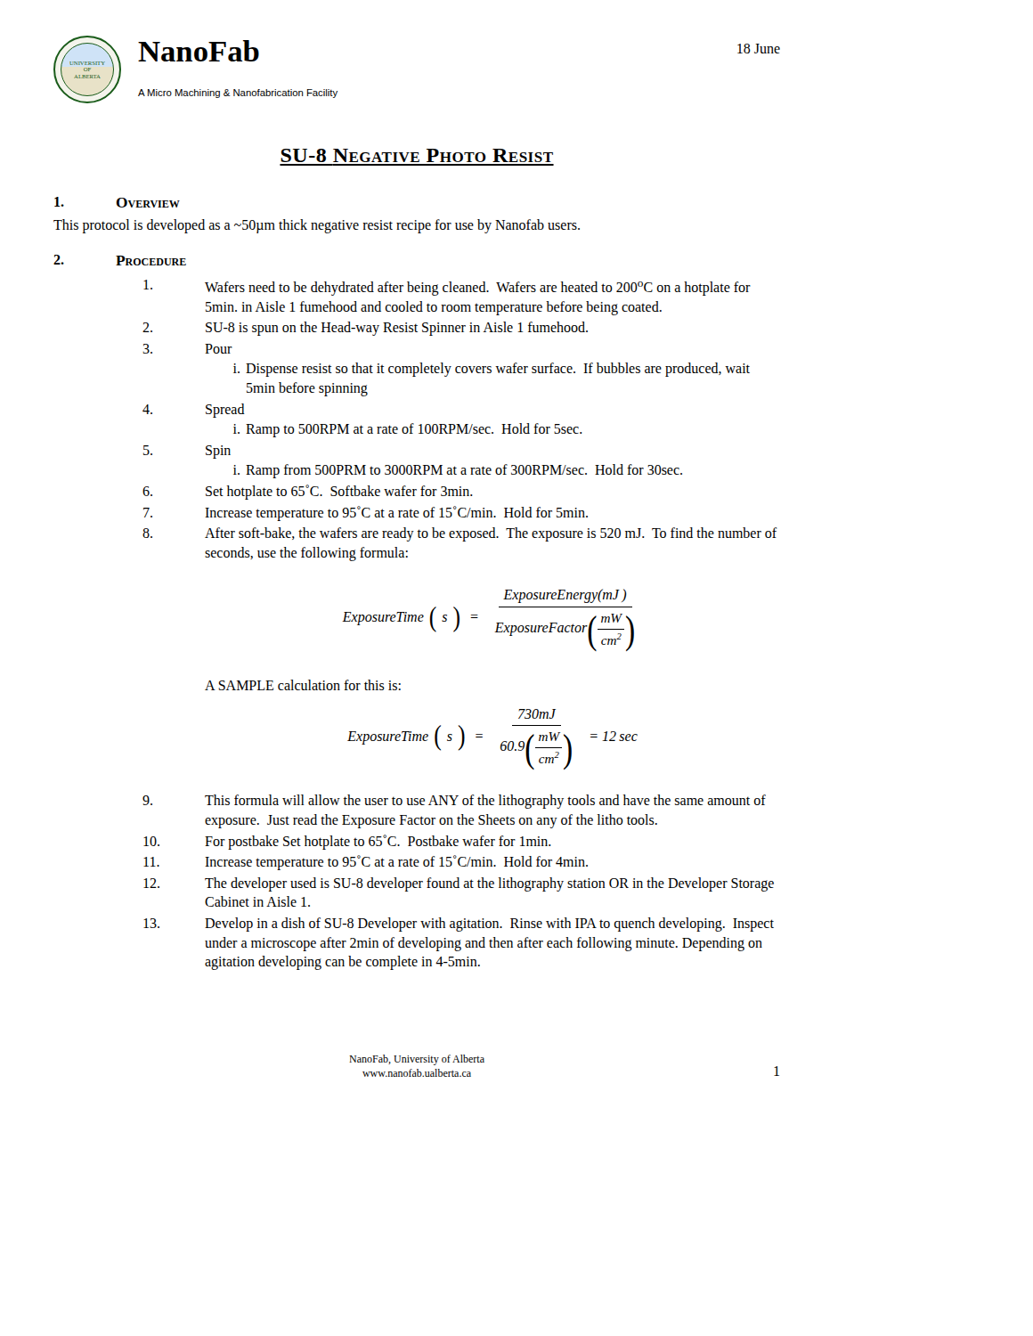UNIVERSITY
OF
ALBERTA
NanoFab
A Micro Machining & Nanofabrication Facility
18 June
SU-8 Negative Photo Resist
1.
Overview
This protocol is developed as a ~50µm thick negative resist recipe for use by Nanofab users.
2.
Procedure
Wafers need to be dehydrated after being cleaned. Wafers are heated to 200oC on a hotplate for 5min. in Aisle 1 fumehood and cooled to room temperature before being coated.
SU-8 is spun on the Head-way Resist Spinner in Aisle 1 fumehood.
Pour
Dispense resist so that it completely covers wafer surface. If bubbles are produced, wait 5min before spinning
Spread
Ramp to 500RPM at a rate of 100RPM/sec. Hold for 5sec.
Spin
Ramp from 500PRM to 3000RPM at a rate of 300RPM/sec. Hold for 30sec.
Set hotplate to 65˚C. Softbake wafer for 3min.
Increase temperature to 95˚C at a rate of 15˚C/min. Hold for 5min.
After soft-bake, the wafers are ready to be exposed. The exposure is 520 mJ. To find the number of seconds, use the following formula:
ExposureTime(s) = ExposureEnergy(mJ ) ExposureFactor(mW cm2)
A SAMPLE calculation for this is:
ExposureTime(s) = 730mJ 60.9(mW cm2) = 12 sec
This formula will allow the user to use ANY of the lithography tools and have the same amount of exposure. Just read the Exposure Factor on the Sheets on any of the litho tools.
For postbake Set hotplate to 65˚C. Postbake wafer for 1min.
Increase temperature to 95˚C at a rate of 15˚C/min. Hold for 4min.
The developer used is SU-8 developer found at the lithography station OR in the Developer Storage Cabinet in Aisle 1.
Develop in a dish of SU-8 Developer with agitation. Rinse with IPA to quench developing. Inspect under a microscope after 2min of developing and then after each following minute. Depending on agitation developing can be complete in 4-5min.
NanoFab, University of Alberta
www.nanofab.ualberta.ca 1